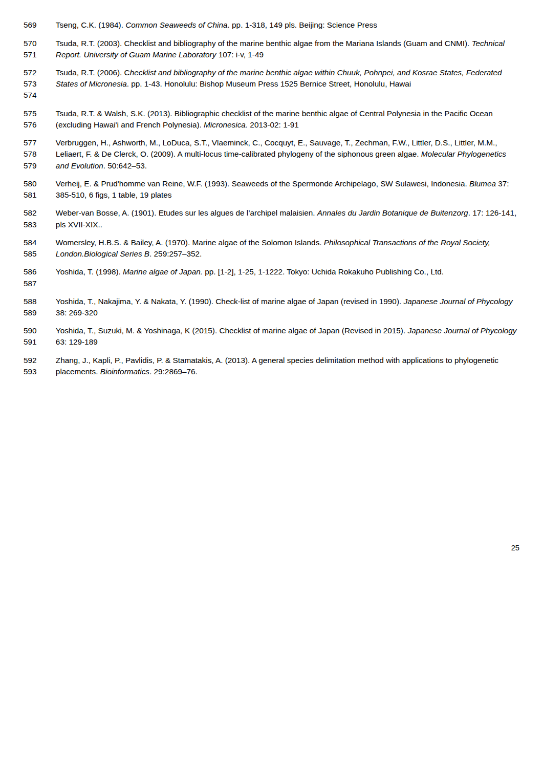569 Tseng, C.K. (1984). Common Seaweeds of China. pp. 1-318, 149 pls. Beijing: Science Press
570
571 Tsuda, R.T. (2003). Checklist and bibliography of the marine benthic algae from the Mariana Islands (Guam and CNMI). Technical Report. University of Guam Marine Laboratory 107: i-v, 1-49
572
573
574 Tsuda, R.T. (2006). Checklist and bibliography of the marine benthic algae within Chuuk, Pohnpei, and Kosrae States, Federated States of Micronesia. pp. 1-43. Honolulu: Bishop Museum Press 1525 Bernice Street, Honolulu, Hawai
575
576 Tsuda, R.T. & Walsh, S.K. (2013). Bibliographic checklist of the marine benthic algae of Central Polynesia in the Pacific Ocean (excluding Hawai'i and French Polynesia). Micronesica. 2013-02: 1-91
577
578
579 Verbruggen, H., Ashworth, M., LoDuca, S.T., Vlaeminck, C., Cocquyt, E., Sauvage, T., Zechman, F.W., Littler, D.S., Littler, M.M., Leliaert, F. & De Clerck, O. (2009). A multi-locus time-calibrated phylogeny of the siphonous green algae. Molecular Phylogenetics and Evolution. 50:642–53.
580
581 Verheij, E. & Prud'homme van Reine, W.F. (1993). Seaweeds of the Spermonde Archipelago, SW Sulawesi, Indonesia. Blumea 37: 385-510, 6 figs, 1 table, 19 plates
582
583 Weber-van Bosse, A. (1901). Etudes sur les algues de l’archipel malaisien. Annales du Jardin Botanique de Buitenzorg. 17: 126-141, pls XVII-XIX..
584
585 Womersley, H.B.S. & Bailey, A. (1970). Marine algae of the Solomon Islands. Philosophical Transactions of the Royal Society, London.Biological Series B. 259:257–352.
586
587 Yoshida, T. (1998). Marine algae of Japan. pp. [1-2], 1-25, 1-1222. Tokyo: Uchida Rokakuho Publishing Co., Ltd.
588
589 Yoshida, T., Nakajima, Y. & Nakata, Y. (1990). Check-list of marine algae of Japan (revised in 1990). Japanese Journal of Phycology 38: 269-320
590
591 Yoshida, T., Suzuki, M. & Yoshinaga, K (2015). Checklist of marine algae of Japan (Revised in 2015). Japanese Journal of Phycology 63: 129-189
592
593 Zhang, J., Kapli, P., Pavlidis, P. & Stamatakis, A. (2013). A general species delimitation method with applications to phylogenetic placements. Bioinformatics. 29:2869–76.
25